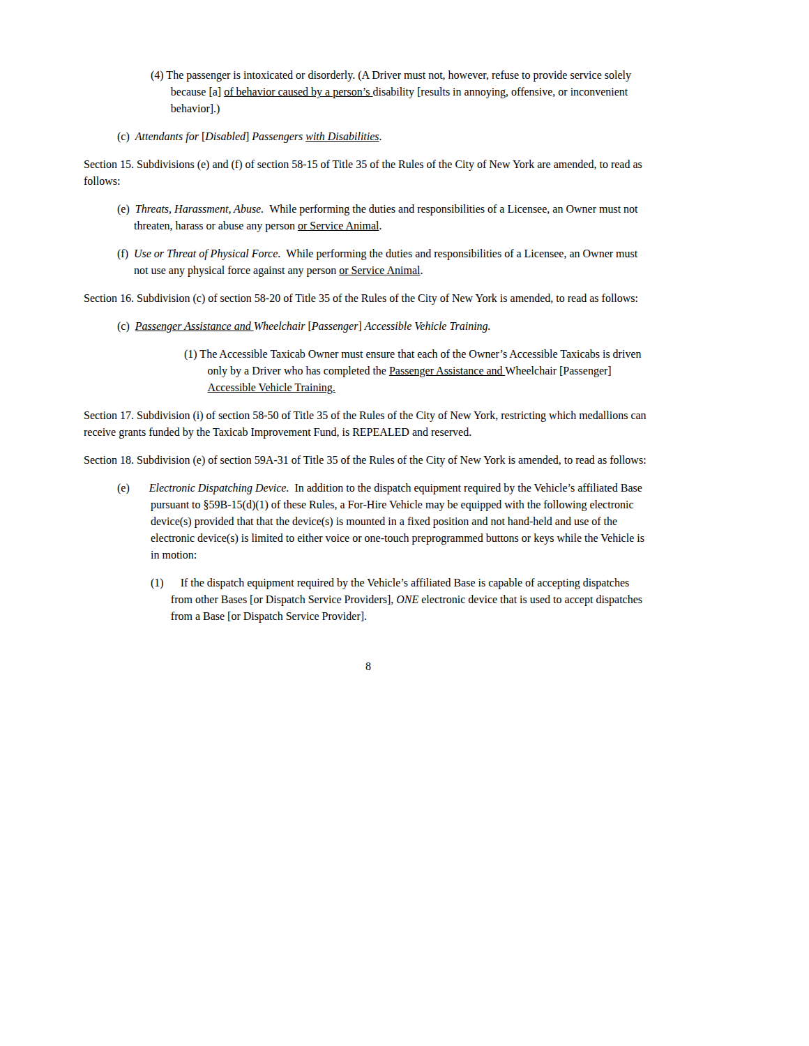(4) The passenger is intoxicated or disorderly. (A Driver must not, however, refuse to provide service solely because [a] of behavior caused by a person’s disability [results in annoying, offensive, or inconvenient behavior].)
(c) Attendants for [Disabled] Passengers with Disabilities.
Section 15. Subdivisions (e) and (f) of section 58-15 of Title 35 of the Rules of the City of New York are amended, to read as follows:
(e) Threats, Harassment, Abuse. While performing the duties and responsibilities of a Licensee, an Owner must not threaten, harass or abuse any person or Service Animal.
(f) Use or Threat of Physical Force. While performing the duties and responsibilities of a Licensee, an Owner must not use any physical force against any person or Service Animal.
Section 16. Subdivision (c) of section 58-20 of Title 35 of the Rules of the City of New York is amended, to read as follows:
(c) Passenger Assistance and Wheelchair [Passenger] Accessible Vehicle Training.
(1) The Accessible Taxicab Owner must ensure that each of the Owner’s Accessible Taxicabs is driven only by a Driver who has completed the Passenger Assistance and Wheelchair [Passenger] Accessible Vehicle Training.
Section 17. Subdivision (i) of section 58-50 of Title 35 of the Rules of the City of New York, restricting which medallions can receive grants funded by the Taxicab Improvement Fund, is REPEALED and reserved.
Section 18. Subdivision (e) of section 59A-31 of Title 35 of the Rules of the City of New York is amended, to read as follows:
(e) Electronic Dispatching Device. In addition to the dispatch equipment required by the Vehicle’s affiliated Base pursuant to §59B-15(d)(1) of these Rules, a For-Hire Vehicle may be equipped with the following electronic device(s) provided that that the device(s) is mounted in a fixed position and not hand-held and use of the electronic device(s) is limited to either voice or one-touch preprogrammed buttons or keys while the Vehicle is in motion:
(1) If the dispatch equipment required by the Vehicle’s affiliated Base is capable of accepting dispatches from other Bases [or Dispatch Service Providers], ONE electronic device that is used to accept dispatches from a Base [or Dispatch Service Provider].
8